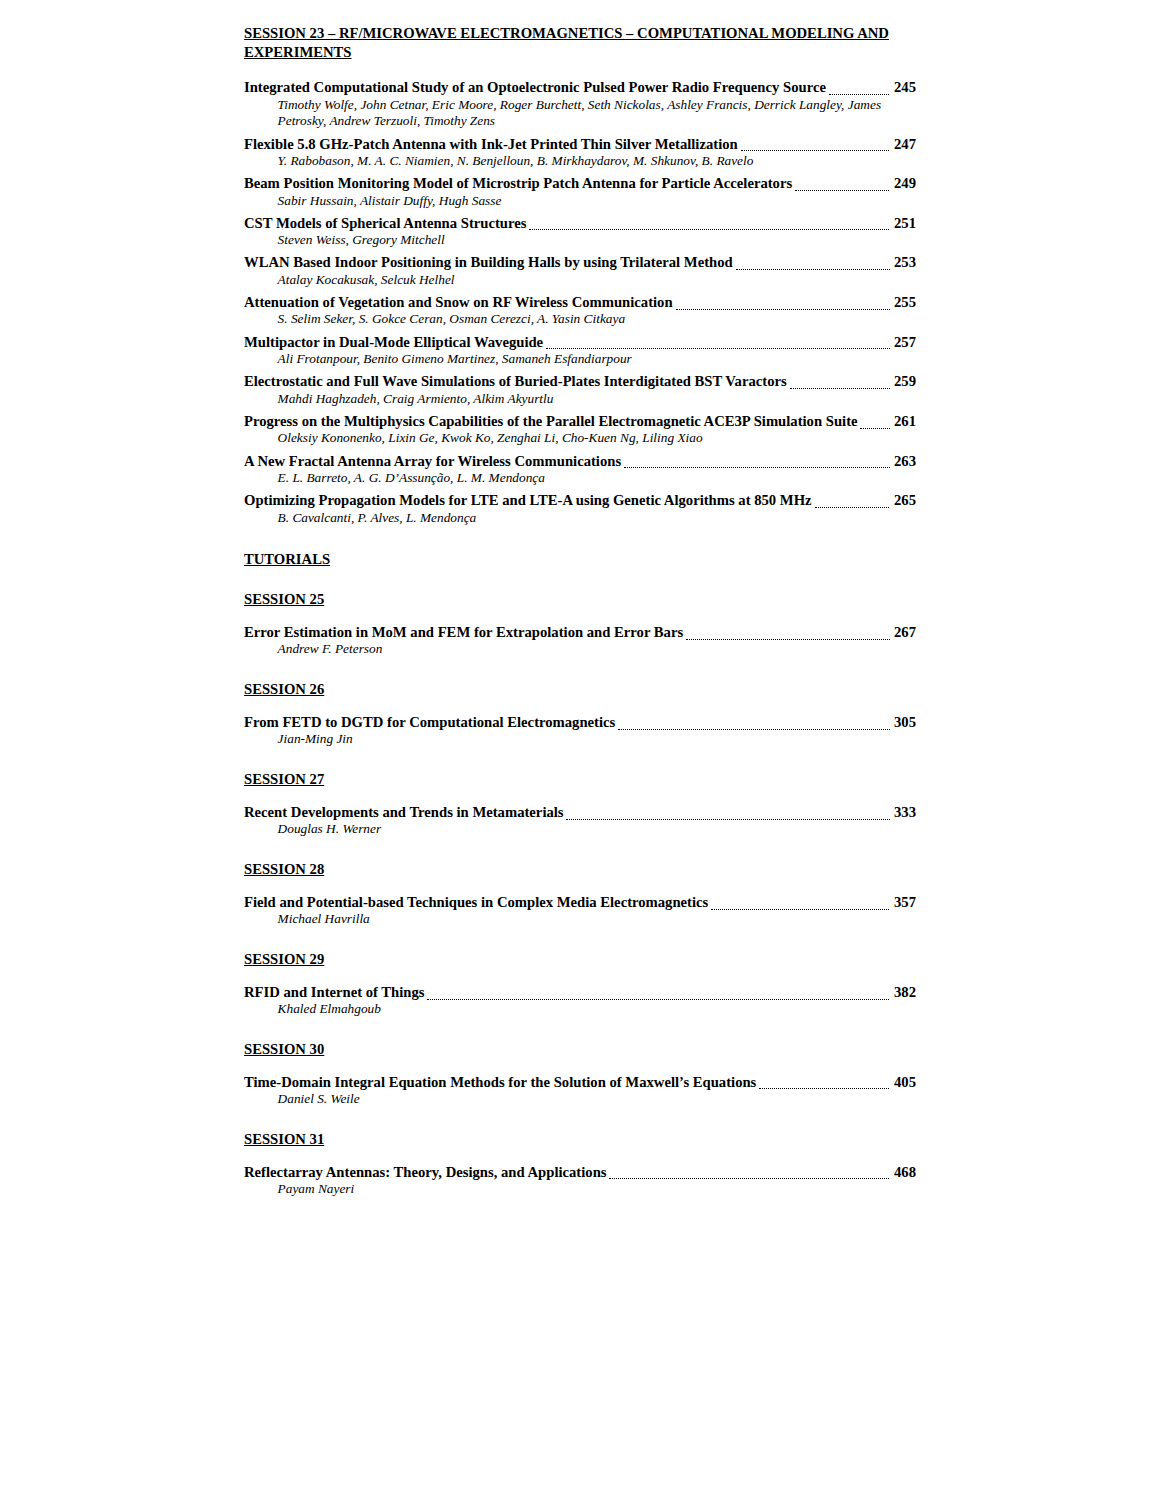Session 23 – RF/Microwave Electromagnetics – Computational Modeling and Experiments
245 Integrated Computational Study of an Optoelectronic Pulsed Power Radio Frequency Source Timothy Wolfe, John Cetnar, Eric Moore, Roger Burchett, Seth Nickolas, Ashley Francis, Derrick Langley, James Petrosky, Andrew Terzuoli, Timothy Zens
247 Flexible 5.8 GHz-Patch Antenna with Ink-Jet Printed Thin Silver Metallization Y. Rabobason, M. A. C. Niamien, N. Benjelloun, B. Mirkhaydarov, M. Shkunov, B. Ravelo
249 Beam Position Monitoring Model of Microstrip Patch Antenna for Particle Accelerators Sabir Hussain, Alistair Duffy, Hugh Sasse
251 CST Models of Spherical Antenna Structures Steven Weiss, Gregory Mitchell
253 WLAN Based Indoor Positioning in Building Halls by using Trilateral Method Atalay Kocakusak, Selcuk Helhel
255 Attenuation of Vegetation and Snow on RF Wireless Communication S. Selim Seker, S. Gokce Ceran, Osman Cerezci, A. Yasin Citkaya
257 Multipactor in Dual-Mode Elliptical Waveguide Ali Frotanpour, Benito Gimeno Martinez, Samaneh Esfandiarpour
259 Electrostatic and Full Wave Simulations of Buried-Plates Interdigitated BST Varactors Mahdi Haghzadeh, Craig Armiento, Alkim Akyurtlu
261 Progress on the Multiphysics Capabilities of the Parallel Electromagnetic ACE3P Simulation Suite Oleksiy Kononenko, Lixin Ge, Kwok Ko, Zenghai Li, Cho-Kuen Ng, Liling Xiao
263 A New Fractal Antenna Array for Wireless Communications E. L. Barreto, A. G. D’Assunção, L. M. Mendonça
265 Optimizing Propagation Models for LTE and LTE-A using Genetic Algorithms at 850 MHz B. Cavalcanti, P. Alves, L. Mendonça
Tutorials
Session 25
267 Error Estimation in MoM and FEM for Extrapolation and Error Bars Andrew F. Peterson
Session 26
305 From FETD to DGTD for Computational Electromagnetics Jian-Ming Jin
Session 27
333 Recent Developments and Trends in Metamaterials Douglas H. Werner
Session 28
357 Field and Potential-based Techniques in Complex Media Electromagnetics Michael Havrilla
Session 29
382 RFID and Internet of Things Khaled Elmahgoub
Session 30
405 Time-Domain Integral Equation Methods for the Solution of Maxwell’s Equations Daniel S. Weile
Session 31
468 Reflectarray Antennas: Theory, Designs, and Applications Payam Nayeri